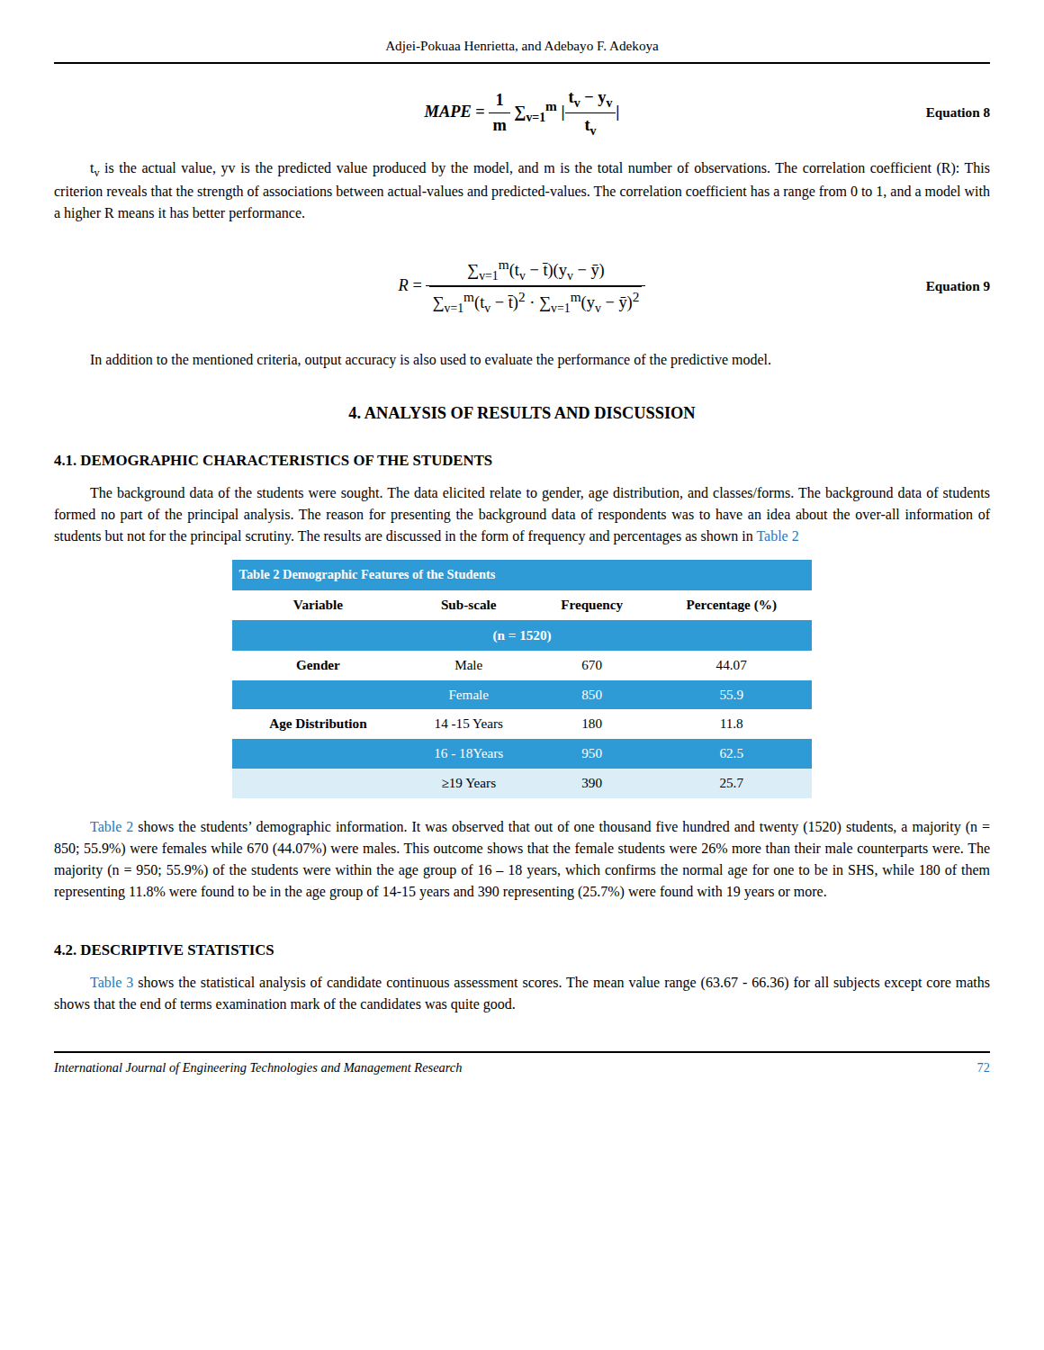Adjei-Pokuaa Henrietta, and Adebayo F. Adekoya
MAPE = 1 m ∑v=1m |tv − yv tv|
Equation 8
tv is the actual value, yv is the predicted value produced by the model, and m is the total number of observations. The correlation coefficient (R): This criterion reveals that the strength of associations between actual-values and predicted-values. The correlation coefficient has a range from 0 to 1, and a model with a higher R means it has better performance.
R = ∑v=1m(tv − t̄)(yv − ȳ)∑v=1m(tv − t̄)2 · ∑v=1m(yv − ȳ)2
Equation 9
In addition to the mentioned criteria, output accuracy is also used to evaluate the performance of the predictive model.
4. ANALYSIS OF RESULTS AND DISCUSSION
4.1. DEMOGRAPHIC CHARACTERISTICS OF THE STUDENTS
The background data of the students were sought. The data elicited relate to gender, age distribution, and classes/forms. The background data of students formed no part of the principal analysis. The reason for presenting the background data of respondents was to have an idea about the over-all information of students but not for the principal scrutiny. The results are discussed in the form of frequency and percentages as shown in Table 2
Table 2 Demographic Features of the Students
| Variable | Sub-scale | Frequency | Percentage (%) |
| --- | --- | --- | --- |
| (n = 1520) |
| Gender | Male | 670 | 44.07 |
| | Female | 850 | 55.9 |
| Age Distribution | 14 -15 Years | 180 | 11.8 |
| | 16 - 18Years | 950 | 62.5 |
| | ≥19 Years | 390 | 25.7 |
Table 2 shows the students’ demographic information. It was observed that out of one thousand five hundred and twenty (1520) students, a majority (n = 850; 55.9%) were females while 670 (44.07%) were males. This outcome shows that the female students were 26% more than their male counterparts were. The majority (n = 950; 55.9%) of the students were within the age group of 16 – 18 years, which confirms the normal age for one to be in SHS, while 180 of them representing 11.8% were found to be in the age group of 14-15 years and 390 representing (25.7%) were found with 19 years or more.
4.2. DESCRIPTIVE STATISTICS
Table 3 shows the statistical analysis of candidate continuous assessment scores. The mean value range (63.67 - 66.36) for all subjects except core maths shows that the end of terms examination mark of the candidates was quite good.
International Journal of Engineering Technologies and Management Research 72